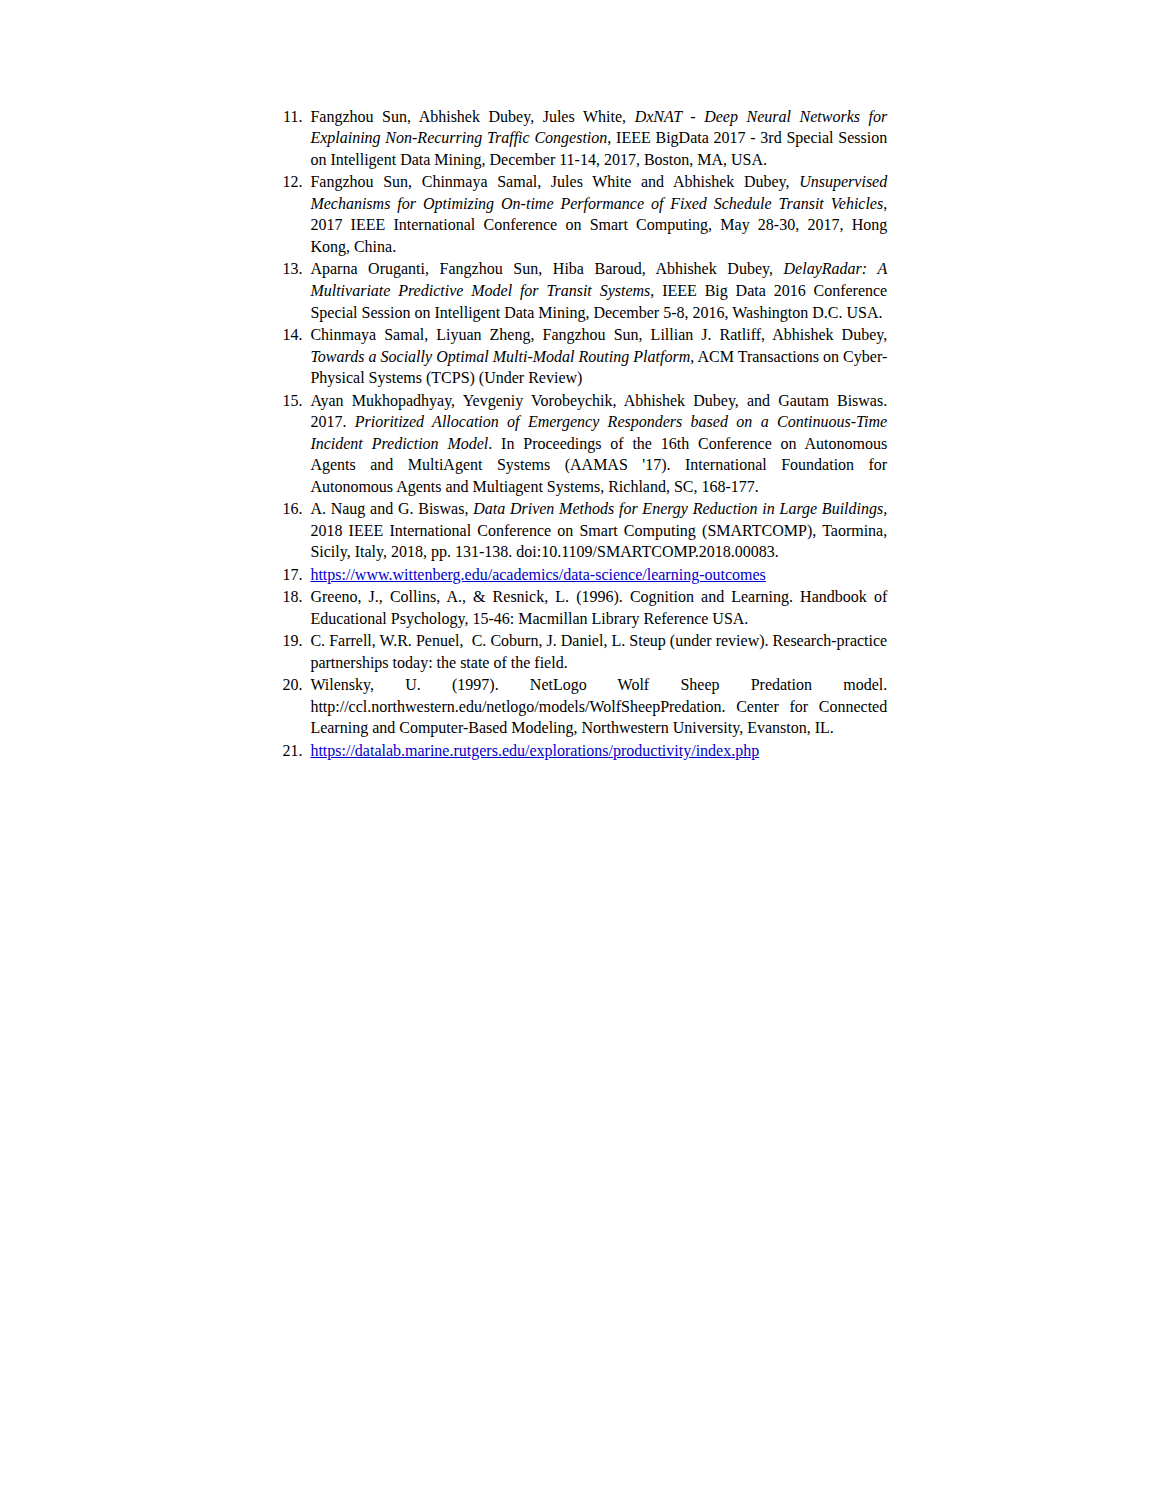Fangzhou Sun, Abhishek Dubey, Jules White, DxNAT - Deep Neural Networks for Explaining Non-Recurring Traffic Congestion, IEEE BigData 2017 - 3rd Special Session on Intelligent Data Mining, December 11-14, 2017, Boston, MA, USA.
Fangzhou Sun, Chinmaya Samal, Jules White and Abhishek Dubey, Unsupervised Mechanisms for Optimizing On-time Performance of Fixed Schedule Transit Vehicles, 2017 IEEE International Conference on Smart Computing, May 28-30, 2017, Hong Kong, China.
Aparna Oruganti, Fangzhou Sun, Hiba Baroud, Abhishek Dubey, DelayRadar: A Multivariate Predictive Model for Transit Systems, IEEE Big Data 2016 Conference Special Session on Intelligent Data Mining, December 5-8, 2016, Washington D.C. USA.
Chinmaya Samal, Liyuan Zheng, Fangzhou Sun, Lillian J. Ratliff, Abhishek Dubey, Towards a Socially Optimal Multi-Modal Routing Platform, ACM Transactions on Cyber-Physical Systems (TCPS) (Under Review)
Ayan Mukhopadhyay, Yevgeniy Vorobeychik, Abhishek Dubey, and Gautam Biswas. 2017. Prioritized Allocation of Emergency Responders based on a Continuous-Time Incident Prediction Model. In Proceedings of the 16th Conference on Autonomous Agents and MultiAgent Systems (AAMAS '17). International Foundation for Autonomous Agents and Multiagent Systems, Richland, SC, 168-177.
A. Naug and G. Biswas, Data Driven Methods for Energy Reduction in Large Buildings, 2018 IEEE International Conference on Smart Computing (SMARTCOMP), Taormina, Sicily, Italy, 2018, pp. 131-138. doi:10.1109/SMARTCOMP.2018.00083.
https://www.wittenberg.edu/academics/data-science/learning-outcomes
Greeno, J., Collins, A., & Resnick, L. (1996). Cognition and Learning. Handbook of Educational Psychology, 15-46: Macmillan Library Reference USA.
C. Farrell, W.R. Penuel, C. Coburn, J. Daniel, L. Steup (under review). Research-practice partnerships today: the state of the field.
Wilensky, U. (1997). NetLogo Wolf Sheep Predation model. http://ccl.northwestern.edu/netlogo/models/WolfSheepPredation. Center for Connected Learning and Computer-Based Modeling, Northwestern University, Evanston, IL.
https://datalab.marine.rutgers.edu/explorations/productivity/index.php